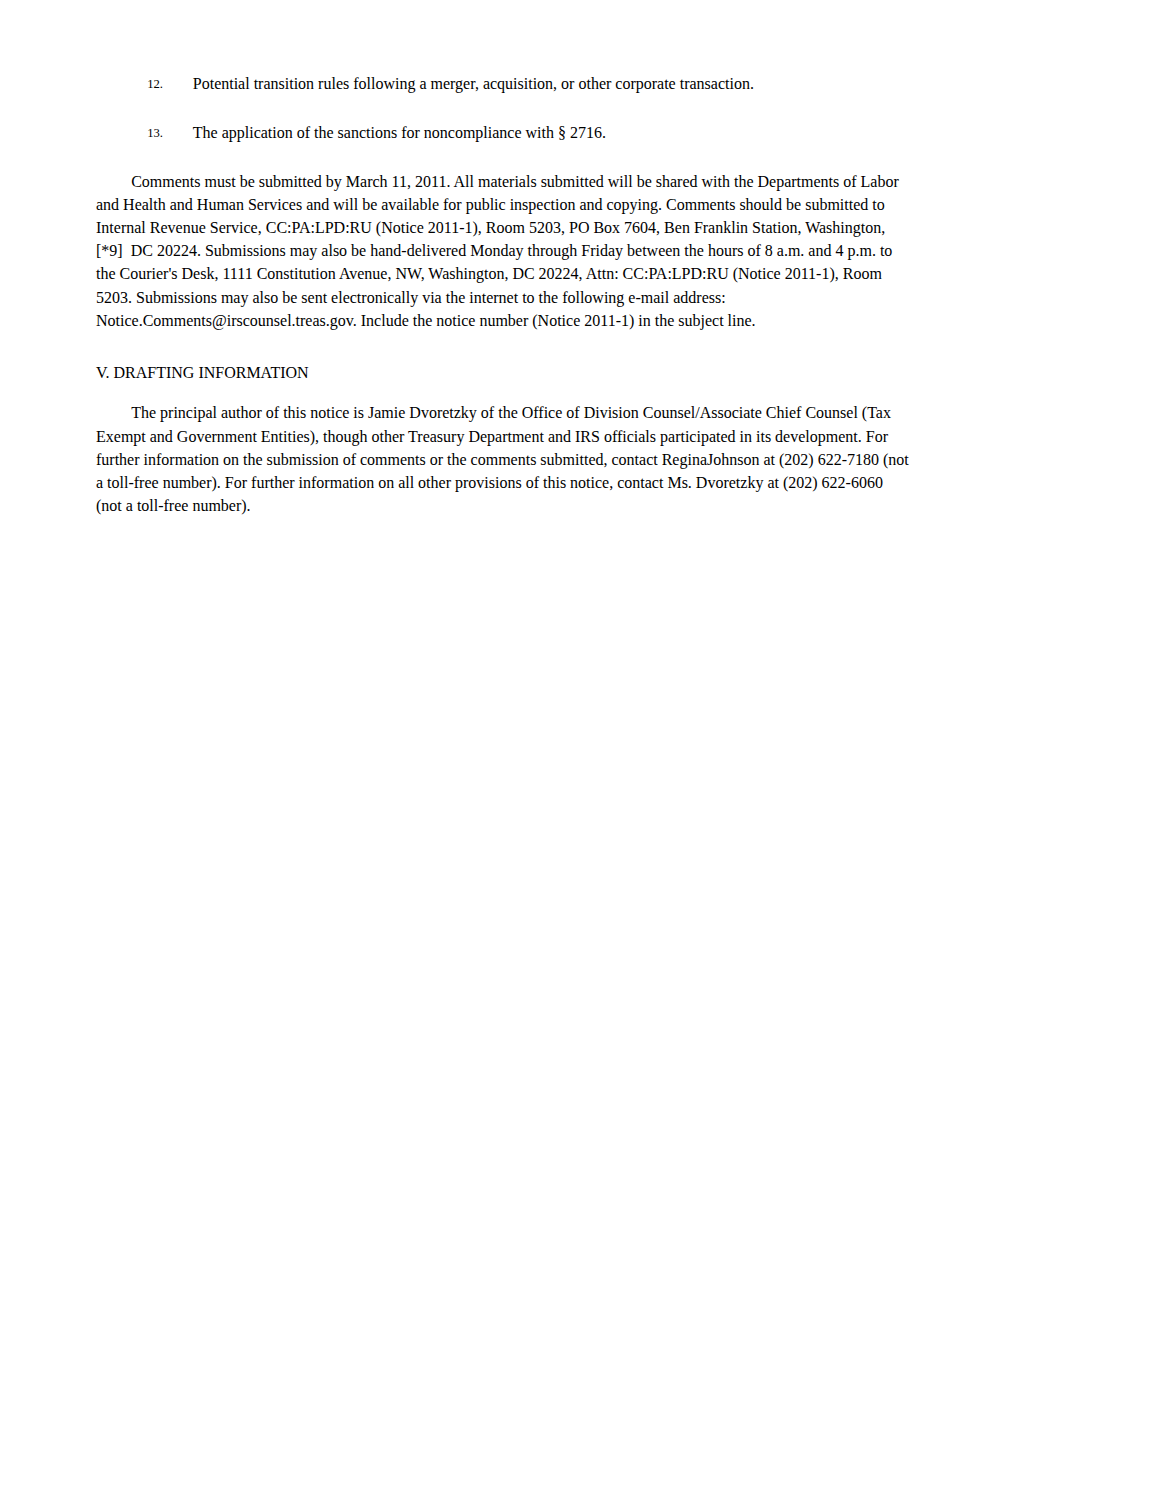12. Potential transition rules following a merger, acquisition, or other corporate transaction.
13. The application of the sanctions for noncompliance with § 2716.
Comments must be submitted by March 11, 2011. All materials submitted will be shared with the Departments of Labor and Health and Human Services and will be available for public inspection and copying. Comments should be submitted to Internal Revenue Service, CC:PA:LPD:RU (Notice 2011-1), Room 5203, PO Box 7604, Ben Franklin Station, Washington, [*9] DC 20224. Submissions may also be hand-delivered Monday through Friday between the hours of 8 a.m. and 4 p.m. to the Courier's Desk, 1111 Constitution Avenue, NW, Washington, DC 20224, Attn: CC:PA:LPD:RU (Notice 2011-1), Room 5203. Submissions may also be sent electronically via the internet to the following e-mail address: Notice.Comments@irscounsel.treas.gov. Include the notice number (Notice 2011-1) in the subject line.
V. DRAFTING INFORMATION
The principal author of this notice is Jamie Dvoretzky of the Office of Division Counsel/Associate Chief Counsel (Tax Exempt and Government Entities), though other Treasury Department and IRS officials participated in its development. For further information on the submission of comments or the comments submitted, contact ReginaJohnson at (202) 622-7180 (not a toll-free number). For further information on all other provisions of this notice, contact Ms. Dvoretzky at (202) 622-6060 (not a toll-free number).